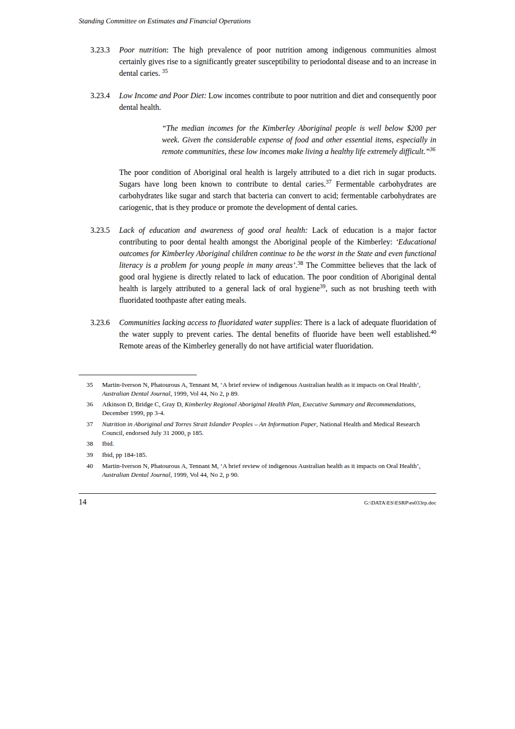Standing Committee on Estimates and Financial Operations
3.23.3
Poor nutrition: The high prevalence of poor nutrition among indigenous communities almost certainly gives rise to a significantly greater susceptibility to periodontal disease and to an increase in dental caries. 35
3.23.4
Low Income and Poor Diet: Low incomes contribute to poor nutrition and diet and consequently poor dental health.
“The median incomes for the Kimberley Aboriginal people is well below $200 per week. Given the considerable expense of food and other essential items, especially in remote communities, these low incomes make living a healthy life extremely difficult.”36
The poor condition of Aboriginal oral health is largely attributed to a diet rich in sugar products. Sugars have long been known to contribute to dental caries.37 Fermentable carbohydrates are carbohydrates like sugar and starch that bacteria can convert to acid; fermentable carbohydrates are cariogenic, that is they produce or promote the development of dental caries.
3.23.5
Lack of education and awareness of good oral health: Lack of education is a major factor contributing to poor dental health amongst the Aboriginal people of the Kimberley: ‘Educational outcomes for Kimberley Aboriginal children continue to be the worst in the State and even functional literacy is a problem for young people in many areas’.38 The Committee believes that the lack of good oral hygiene is directly related to lack of education. The poor condition of Aboriginal dental health is largely attributed to a general lack of oral hygiene39, such as not brushing teeth with fluoridated toothpaste after eating meals.
3.23.6
Communities lacking access to fluoridated water supplies: There is a lack of adequate fluoridation of the water supply to prevent caries. The dental benefits of fluoride have been well established.40 Remote areas of the Kimberley generally do not have artificial water fluoridation.
35
Martin-Iverson N, Phatourous A, Tennant M, ‘A brief review of indigenous Australian health as it impacts on Oral Health’, Australian Dental Journal, 1999, Vol 44, No 2, p 89.
36
Atkinson D, Bridge C, Gray D, Kimberley Regional Aboriginal Health Plan, Executive Summary and Recommendations, December 1999, pp 3-4.
37
Nutrition in Aboriginal and Torres Strait Islander Peoples – An Information Paper, National Health and Medical Research Council, endorsed July 31 2000, p 185.
38
Ibid.
39
Ibid, pp 184-185.
40
Martin-Iverson N, Phatourous A, Tennant M, ‘A brief review of indigenous Australian health as it impacts on Oral Health’, Australian Dental Journal, 1999, Vol 44, No 2, p 90.
14 G:\DATA\ES\ESRP\es033rp.doc